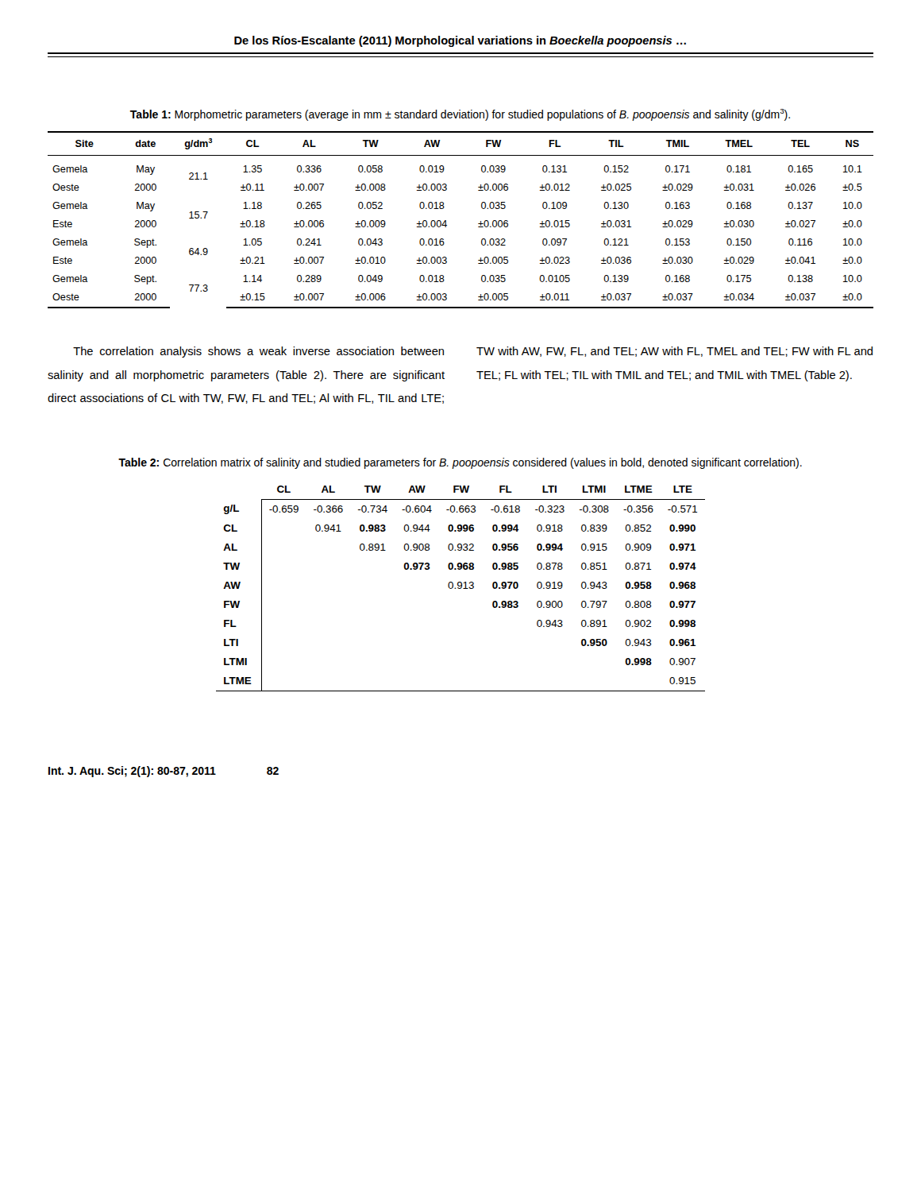De los Ríos-Escalante (2011) Morphological variations in Boeckella poopoensis …
Table 1: Morphometric parameters (average in mm ± standard deviation) for studied populations of B. poopoensis and salinity (g/dm3).
| Site | date | g/dm 3 | CL | AL | TW | AW | FW | FL | TIL | TMIL | TMEL | TEL | NS |
| --- | --- | --- | --- | --- | --- | --- | --- | --- | --- | --- | --- | --- | --- |
| Gemela | May | 21.1 | 1.35 | 0.336 | 0.058 | 0.019 | 0.039 | 0.131 | 0.152 | 0.171 | 0.181 | 0.165 | 10.1 |
| Oeste | 2000 | ±0.11 | ±0.007 | ±0.008 | ±0.003 | ±0.006 | ±0.012 | ±0.025 | ±0.029 | ±0.031 | ±0.026 | ±0.5 |
| Gemela | May | 15.7 | 1.18 | 0.265 | 0.052 | 0.018 | 0.035 | 0.109 | 0.130 | 0.163 | 0.168 | 0.137 | 10.0 |
| Este | 2000 | ±0.18 | ±0.006 | ±0.009 | ±0.004 | ±0.006 | ±0.015 | ±0.031 | ±0.029 | ±0.030 | ±0.027 | ±0.0 |
| Gemela | Sept. | 64.9 | 1.05 | 0.241 | 0.043 | 0.016 | 0.032 | 0.097 | 0.121 | 0.153 | 0.150 | 0.116 | 10.0 |
| Este | 2000 | ±0.21 | ±0.007 | ±0.010 | ±0.003 | ±0.005 | ±0.023 | ±0.036 | ±0.030 | ±0.029 | ±0.041 | ±0.0 |
| Gemela | Sept. | 77.3 | 1.14 | 0.289 | 0.049 | 0.018 | 0.035 | 0.0105 | 0.139 | 0.168 | 0.175 | 0.138 | 10.0 |
| Oeste | 2000 | ±0.15 | ±0.007 | ±0.006 | ±0.003 | ±0.005 | ±0.011 | ±0.037 | ±0.037 | ±0.034 | ±0.037 | ±0.0 |
The correlation analysis shows a weak inverse association between salinity and all morphometric parameters (Table 2). There are significant direct associations of CL with TW, FW, FL and TEL; Al with FL, TIL and LTE; TW with AW, FW, FL, and TEL; AW with FL, TMEL and TEL; FW with FL and TEL; FL with TEL; TIL with TMIL and TEL; and TMIL with TMEL (Table 2).
Table 2: Correlation matrix of salinity and studied parameters for B. poopoensis considered (values in bold, denoted significant correlation).
| | CL | AL | TW | AW | FW | FL | LTI | LTMI | LTME | LTE |
| --- | --- | --- | --- | --- | --- | --- | --- | --- | --- | --- |
| g/L | -0.659 | -0.366 | -0.734 | -0.604 | -0.663 | -0.618 | -0.323 | -0.308 | -0.356 | -0.571 |
| CL | | 0.941 | 0.983 | 0.944 | 0.996 | 0.994 | 0.918 | 0.839 | 0.852 | 0.990 |
| AL | | | 0.891 | 0.908 | 0.932 | 0.956 | 0.994 | 0.915 | 0.909 | 0.971 |
| TW | | | | 0.973 | 0.968 | 0.985 | 0.878 | 0.851 | 0.871 | 0.974 |
| AW | | | | | 0.913 | 0.970 | 0.919 | 0.943 | 0.958 | 0.968 |
| FW | | | | | | 0.983 | 0.900 | 0.797 | 0.808 | 0.977 |
| FL | | | | | | | 0.943 | 0.891 | 0.902 | 0.998 |
| LTI | | | | | | | | 0.950 | 0.943 | 0.961 |
| LTMI | | | | | | | | | 0.998 | 0.907 |
| LTME | | | | | | | | | | 0.915 |
Int. J. Aqu. Sci; 2(1): 80-87, 2011 82